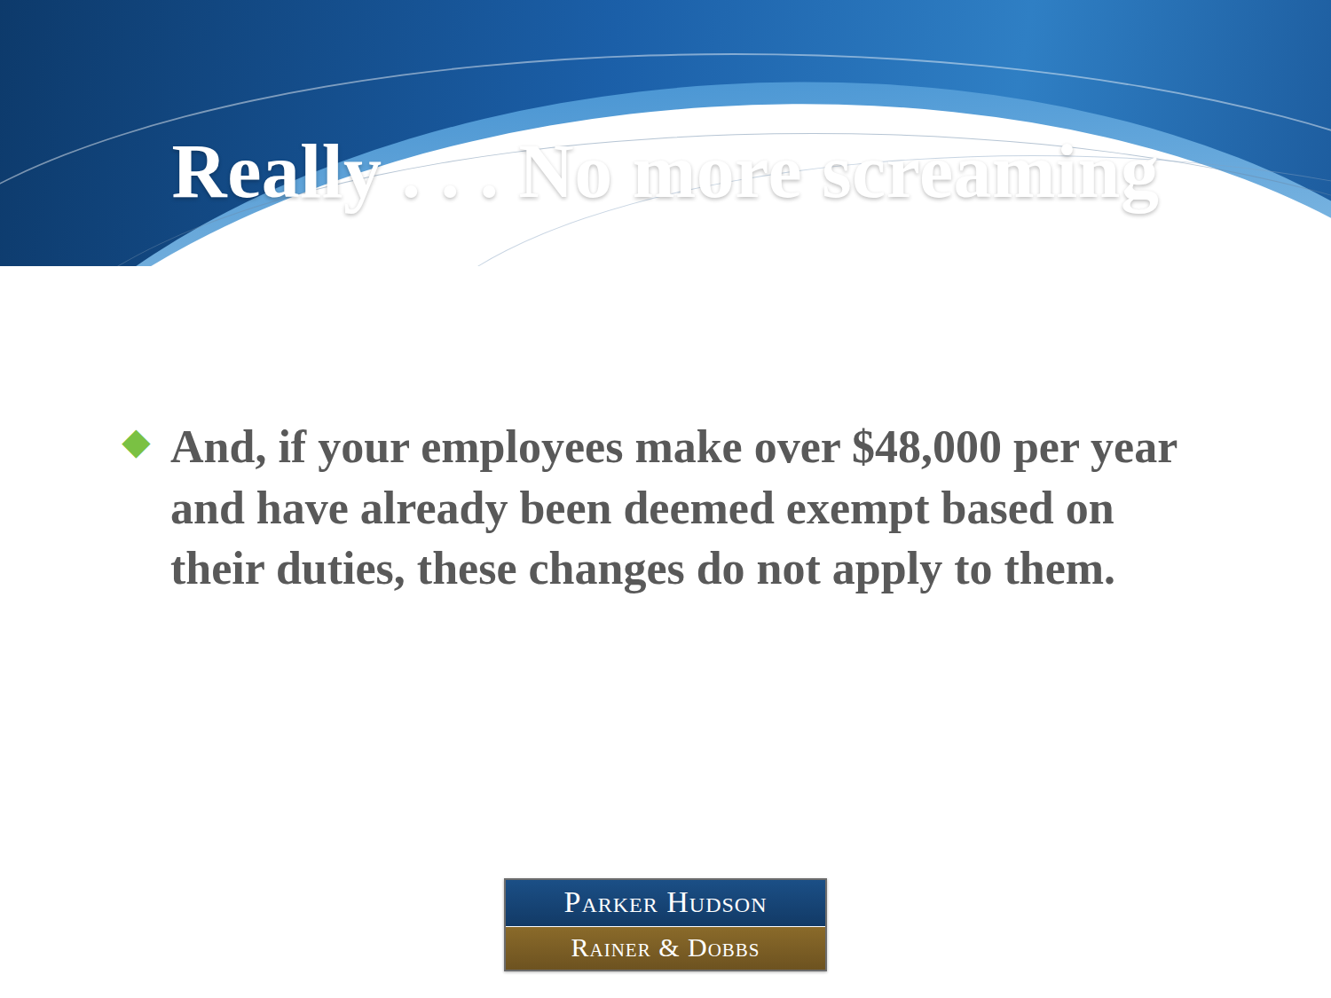Really . . . No more screaming
And, if your employees make over $48,000 per year and have already been deemed exempt based on their duties, these changes do not apply to them.
Parker Hudson
Rainer & Dobbs